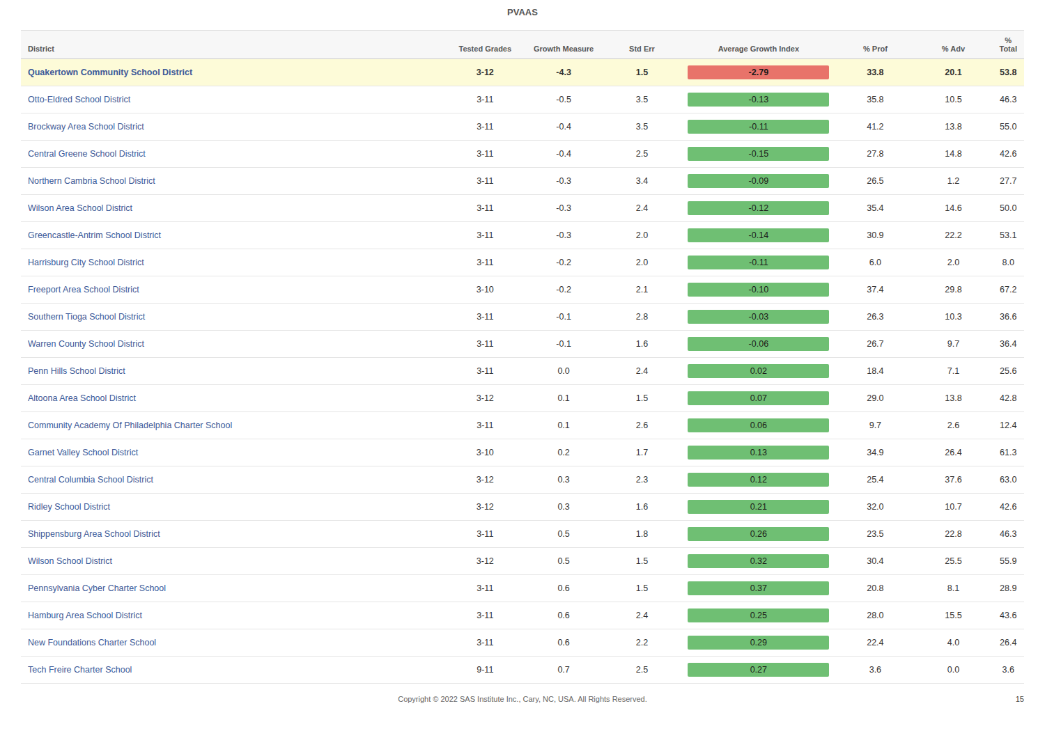PVAAS
| District | Tested Grades | Growth Measure | Std Err | Average Growth Index | % Prof | % Adv | % Total |
| --- | --- | --- | --- | --- | --- | --- | --- |
| Quakertown Community School District | 3-12 | -4.3 | 1.5 | -2.79 | 33.8 | 20.1 | 53.8 |
| Otto-Eldred School District | 3-11 | -0.5 | 3.5 | -0.13 | 35.8 | 10.5 | 46.3 |
| Brockway Area School District | 3-11 | -0.4 | 3.5 | -0.11 | 41.2 | 13.8 | 55.0 |
| Central Greene School District | 3-11 | -0.4 | 2.5 | -0.15 | 27.8 | 14.8 | 42.6 |
| Northern Cambria School District | 3-11 | -0.3 | 3.4 | -0.09 | 26.5 | 1.2 | 27.7 |
| Wilson Area School District | 3-11 | -0.3 | 2.4 | -0.12 | 35.4 | 14.6 | 50.0 |
| Greencastle-Antrim School District | 3-11 | -0.3 | 2.0 | -0.14 | 30.9 | 22.2 | 53.1 |
| Harrisburg City School District | 3-11 | -0.2 | 2.0 | -0.11 | 6.0 | 2.0 | 8.0 |
| Freeport Area School District | 3-10 | -0.2 | 2.1 | -0.10 | 37.4 | 29.8 | 67.2 |
| Southern Tioga School District | 3-11 | -0.1 | 2.8 | -0.03 | 26.3 | 10.3 | 36.6 |
| Warren County School District | 3-11 | -0.1 | 1.6 | -0.06 | 26.7 | 9.7 | 36.4 |
| Penn Hills School District | 3-11 | 0.0 | 2.4 | 0.02 | 18.4 | 7.1 | 25.6 |
| Altoona Area School District | 3-12 | 0.1 | 1.5 | 0.07 | 29.0 | 13.8 | 42.8 |
| Community Academy Of Philadelphia Charter School | 3-11 | 0.1 | 2.6 | 0.06 | 9.7 | 2.6 | 12.4 |
| Garnet Valley School District | 3-10 | 0.2 | 1.7 | 0.13 | 34.9 | 26.4 | 61.3 |
| Central Columbia School District | 3-12 | 0.3 | 2.3 | 0.12 | 25.4 | 37.6 | 63.0 |
| Ridley School District | 3-12 | 0.3 | 1.6 | 0.21 | 32.0 | 10.7 | 42.6 |
| Shippensburg Area School District | 3-11 | 0.5 | 1.8 | 0.26 | 23.5 | 22.8 | 46.3 |
| Wilson School District | 3-12 | 0.5 | 1.5 | 0.32 | 30.4 | 25.5 | 55.9 |
| Pennsylvania Cyber Charter School | 3-11 | 0.6 | 1.5 | 0.37 | 20.8 | 8.1 | 28.9 |
| Hamburg Area School District | 3-11 | 0.6 | 2.4 | 0.25 | 28.0 | 15.5 | 43.6 |
| New Foundations Charter School | 3-11 | 0.6 | 2.2 | 0.29 | 22.4 | 4.0 | 26.4 |
| Tech Freire Charter School | 9-11 | 0.7 | 2.5 | 0.27 | 3.6 | 0.0 | 3.6 |
Copyright © 2022 SAS Institute Inc., Cary, NC, USA. All Rights Reserved. 15